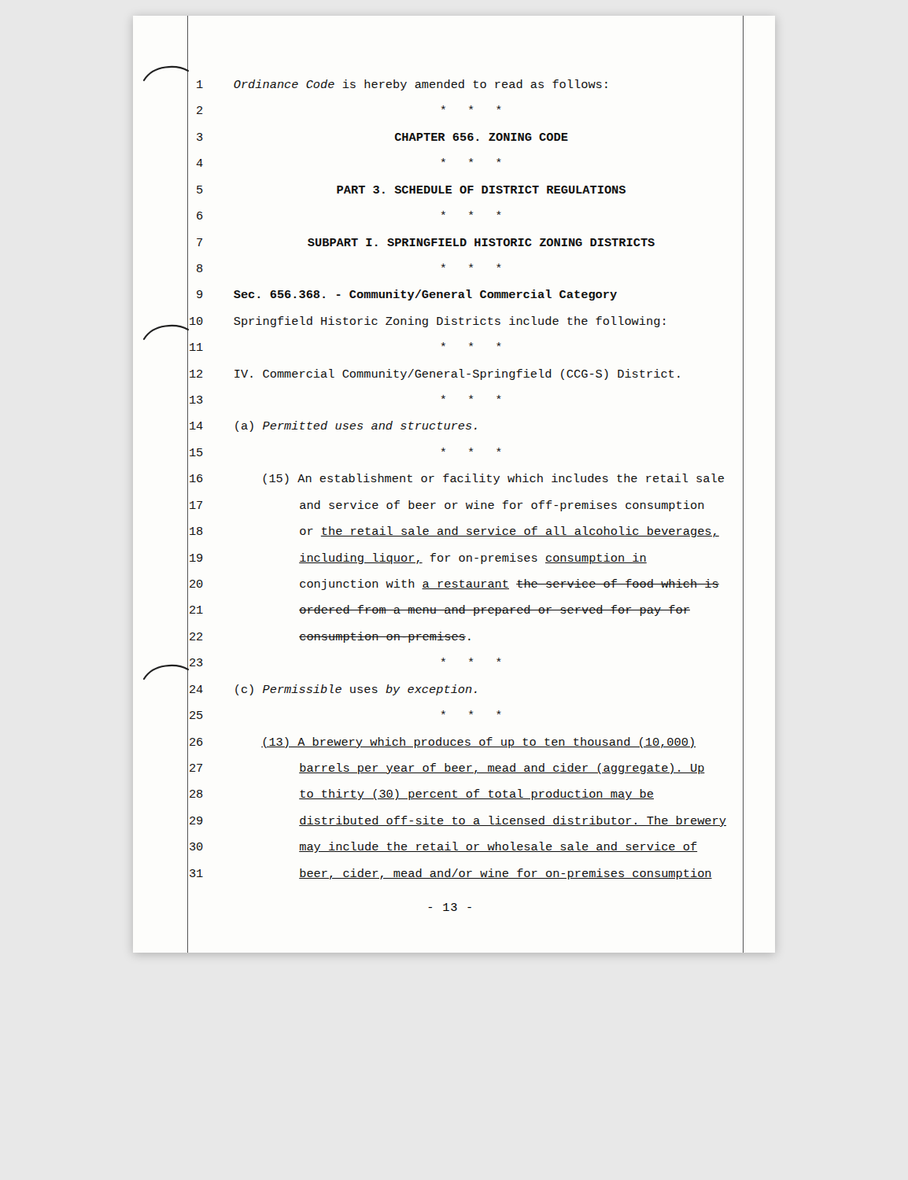| 1 | Ordinance Code is hereby amended to read as follows: |
| 2 | * * * |
| 3 | CHAPTER 656. ZONING CODE |
| 4 | * * * |
| 5 | PART 3. SCHEDULE OF DISTRICT REGULATIONS |
| 6 | * * * |
| 7 | SUBPART I. SPRINGFIELD HISTORIC ZONING DISTRICTS |
| 8 | * * * |
| 9 | Sec. 656.368. - Community/General Commercial Category |
| 10 | Springfield Historic Zoning Districts include the following: |
| 11 | * * * |
| 12 | IV. Commercial Community/General-Springfield (CCG-S) District. |
| 13 | * * * |
| 14 | (a) Permitted uses and structures. |
| 15 | * * * |
| 16 | (15) An establishment or facility which includes the retail sale |
| 17 | and service of beer or wine for off-premises consumption |
| 18 | or the retail sale and service of all alcoholic beverages, |
| 19 | including liquor, for on-premises consumption in |
| 20 | conjunction with a restaurant the service of food which is |
| 21 | ordered from a menu and prepared or served for pay for |
| 22 | consumption on-premises . |
| 23 | * * * |
| 24 | (c) Permissible uses by exception. |
| 25 | * * * |
| 26 | (13) A brewery which produces of up to ten thousand (10,000) |
| 27 | barrels per year of beer, mead and cider (aggregate). Up |
| 28 | to thirty (30) percent of total production may be |
| 29 | distributed off-site to a licensed distributor. The brewery |
| 30 | may include the retail or wholesale sale and service of |
| 31 | beer, cider, mead and/or wine for on-premises consumption |
- 13 -